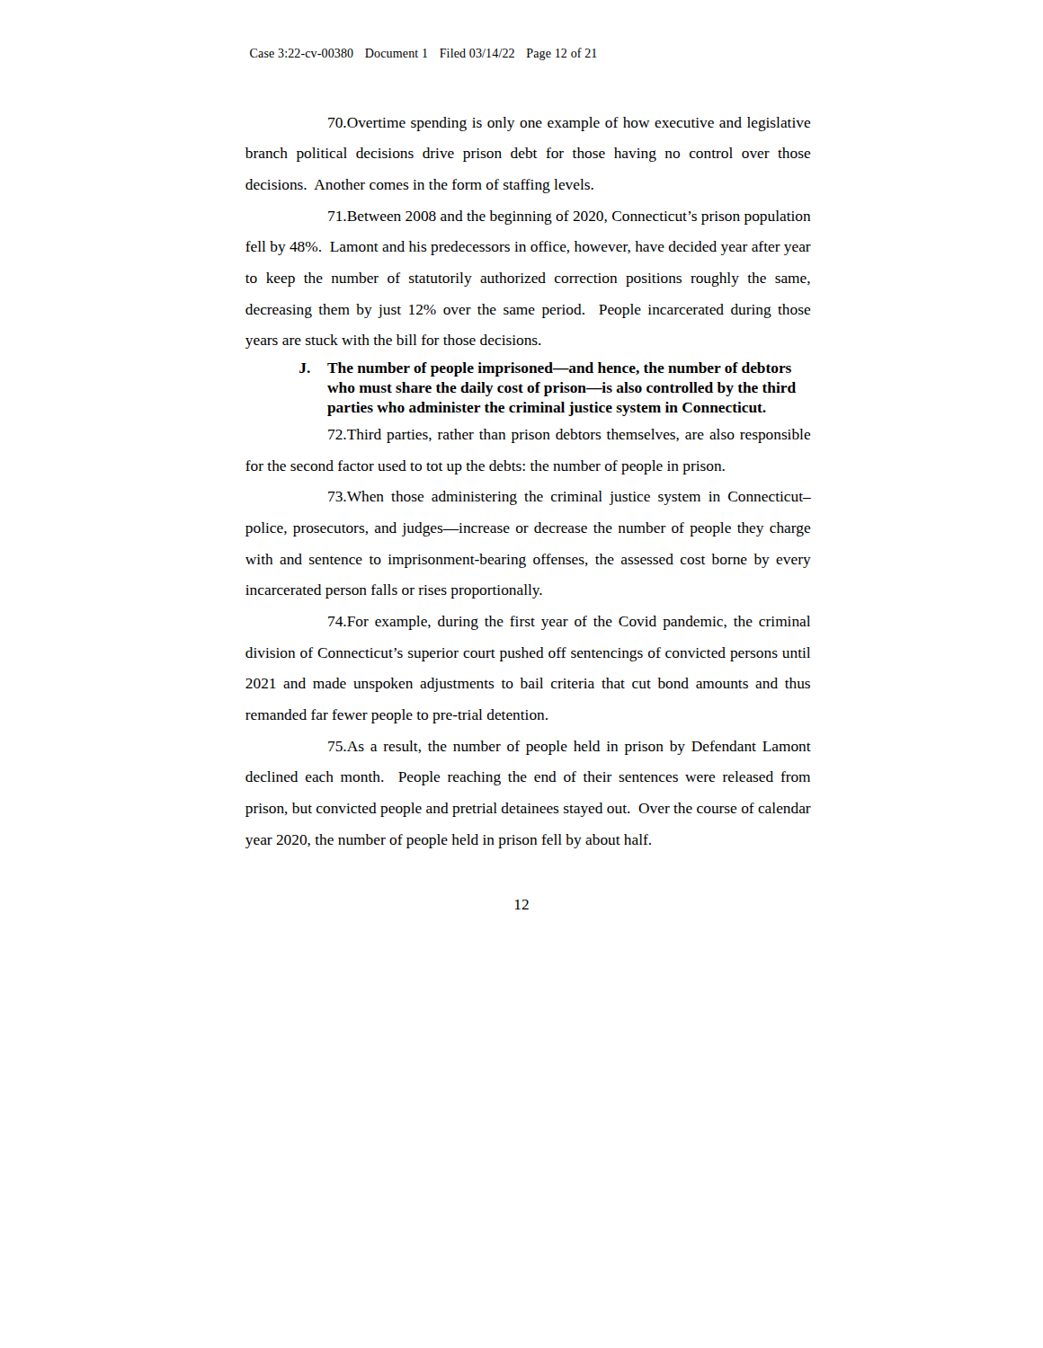Case 3:22-cv-00380 Document 1 Filed 03/14/22 Page 12 of 21
70. Overtime spending is only one example of how executive and legislative branch political decisions drive prison debt for those having no control over those decisions. Another comes in the form of staffing levels.
71. Between 2008 and the beginning of 2020, Connecticut’s prison population fell by 48%. Lamont and his predecessors in office, however, have decided year after year to keep the number of statutorily authorized correction positions roughly the same, decreasing them by just 12% over the same period. People incarcerated during those years are stuck with the bill for those decisions.
J.
The number of people imprisoned—and hence, the number of debtors who must share the daily cost of prison—is also controlled by the third parties who administer the criminal justice system in Connecticut.
72. Third parties, rather than prison debtors themselves, are also responsible for the second factor used to tot up the debts: the number of people in prison.
73. When those administering the criminal justice system in Connecticut–police, prosecutors, and judges—increase or decrease the number of people they charge with and sentence to imprisonment-bearing offenses, the assessed cost borne by every incarcerated person falls or rises proportionally.
74. For example, during the first year of the Covid pandemic, the criminal division of Connecticut’s superior court pushed off sentencings of convicted persons until 2021 and made unspoken adjustments to bail criteria that cut bond amounts and thus remanded far fewer people to pre-trial detention.
75. As a result, the number of people held in prison by Defendant Lamont declined each month. People reaching the end of their sentences were released from prison, but convicted people and pretrial detainees stayed out. Over the course of calendar year 2020, the number of people held in prison fell by about half.
12